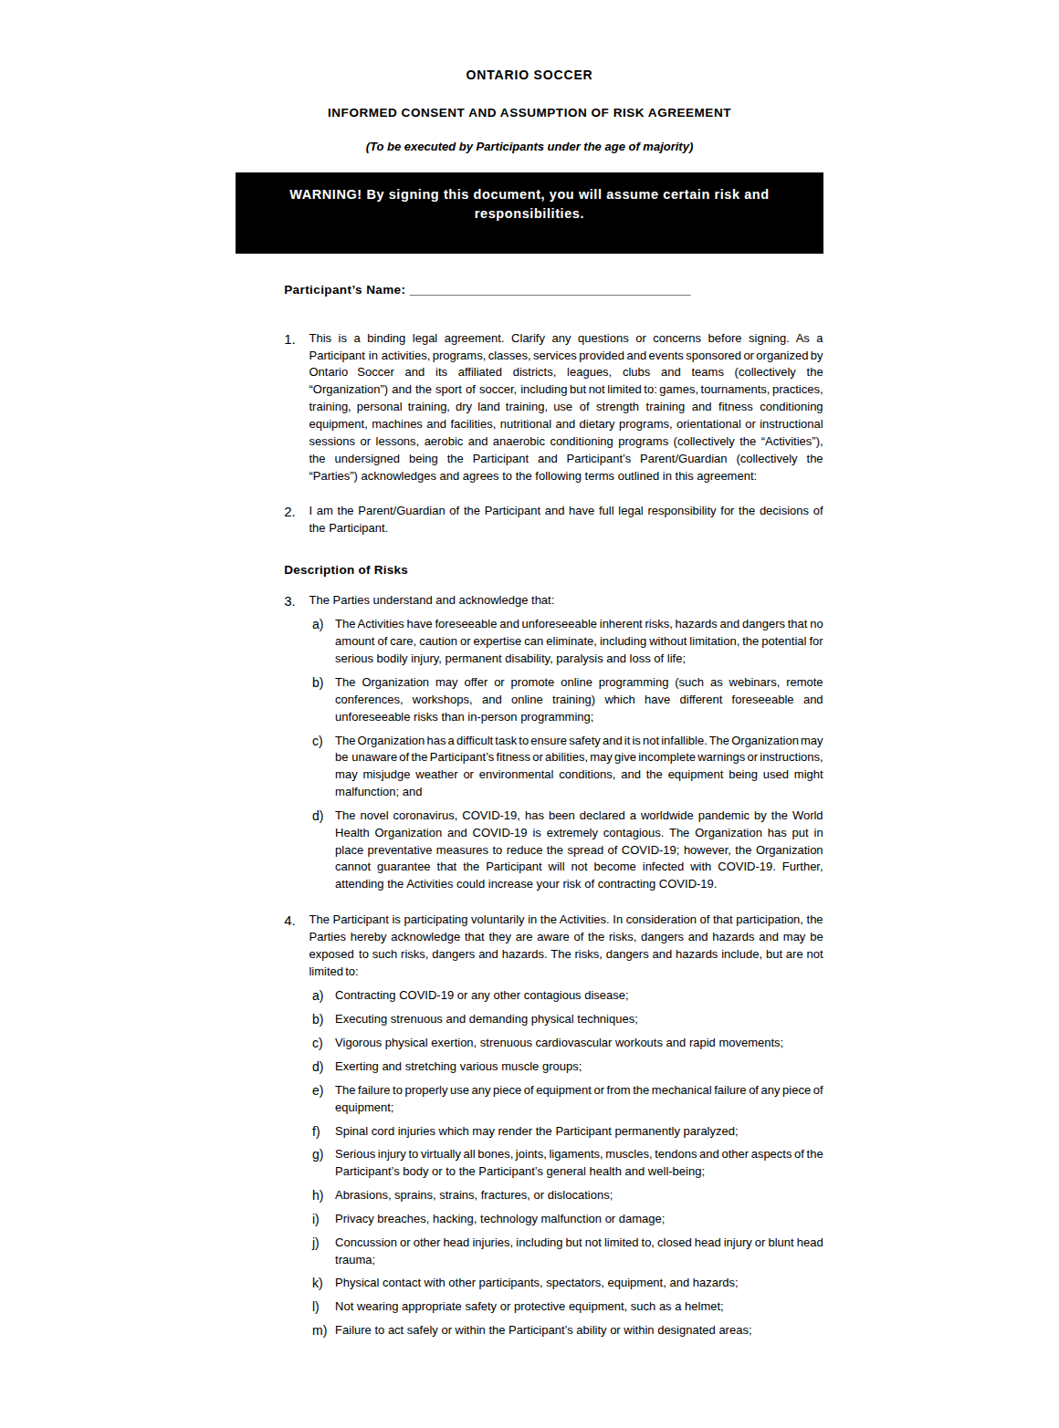ONTARIO SOCCER
INFORMED CONSENT AND ASSUMPTION OF RISK AGREEMENT
(To be executed by Participants under the age of majority)
WARNING! By signing this document, you will assume certain risk and responsibilities. Please read carefully!
Participant’s Name: _________________________________________
This is a binding legal agreement. Clarify any questions or concerns before signing. As a Participant in activities, programs, classes, services provided and events sponsored or organized by Ontario Soccer and its affiliated districts, leagues, clubs and teams (collectively the “Organization”) and the sport of soccer, including but not limited to: games, tournaments, practices, training, personal training, dry land training, use of strength training and fitness conditioning equipment, machines and facilities, nutritional and dietary programs, orientational or instructional sessions or lessons, aerobic and anaerobic conditioning programs (collectively the “Activities”), the undersigned being the Participant and Participant’s Parent/Guardian (collectively the “Parties”) acknowledges and agrees to the following terms outlined in this agreement:
I am the Parent/Guardian of the Participant and have full legal responsibility for the decisions of the Participant.
Description of Risks
The Parties understand and acknowledge that:
The Activities have foreseeable and unforeseeable inherent risks, hazards and dangers that no amount of care, caution or expertise can eliminate, including without limitation, the potential for serious bodily injury, permanent disability, paralysis and loss of life;
The Organization may offer or promote online programming (such as webinars, remote conferences, workshops, and online training) which have different foreseeable and unforeseeable risks than in-person programming;
The Organization has a difficult task to ensure safety and it is not infallible. The Organization may be unaware of the Participant’s fitness or abilities, may give incomplete warnings or instructions, may misjudge weather or environmental conditions, and the equipment being used might malfunction; and
The novel coronavirus, COVID-19, has been declared a worldwide pandemic by the World Health Organization and COVID-19 is extremely contagious. The Organization has put in place preventative measures to reduce the spread of COVID-19; however, the Organization cannot guarantee that the Participant will not become infected with COVID-19. Further, attending the Activities could increase your risk of contracting COVID-19.
The Participant is participating voluntarily in the Activities. In consideration of that participation, the Parties hereby acknowledge that they are aware of the risks, dangers and hazards and may be exposed to such risks, dangers and hazards. The risks, dangers and hazards include, but are not limited to:
Contracting COVID-19 or any other contagious disease;
Executing strenuous and demanding physical techniques;
Vigorous physical exertion, strenuous cardiovascular workouts and rapid movements;
Exerting and stretching various muscle groups;
The failure to properly use any piece of equipment or from the mechanical failure of any piece of equipment;
Spinal cord injuries which may render the Participant permanently paralyzed;
Serious injury to virtually all bones, joints, ligaments, muscles, tendons and other aspects of the Participant’s body or to the Participant’s general health and well-being;
Abrasions, sprains, strains, fractures, or dislocations;
Privacy breaches, hacking, technology malfunction or damage;
Concussion or other head injuries, including but not limited to, closed head injury or blunt head trauma;
Physical contact with other participants, spectators, equipment, and hazards;
Not wearing appropriate safety or protective equipment, such as a helmet;
Failure to act safely or within the Participant’s ability or within designated areas;